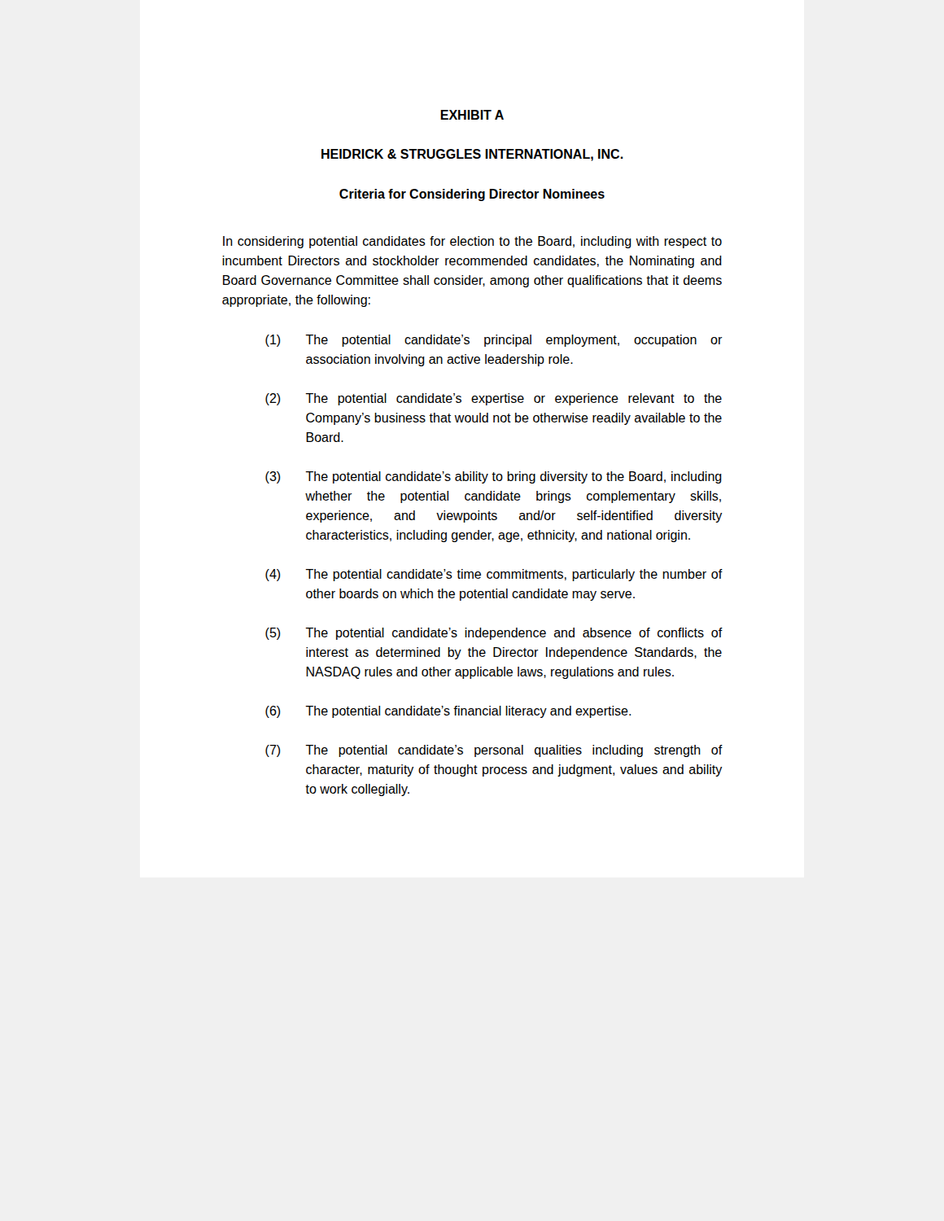EXHIBIT A
HEIDRICK & STRUGGLES INTERNATIONAL, INC.
Criteria for Considering Director Nominees
In considering potential candidates for election to the Board, including with respect to incumbent Directors and stockholder recommended candidates, the Nominating and Board Governance Committee shall consider, among other qualifications that it deems appropriate, the following:
(1) The potential candidate’s principal employment, occupation or association involving an active leadership role.
(2) The potential candidate’s expertise or experience relevant to the Company’s business that would not be otherwise readily available to the Board.
(3) The potential candidate’s ability to bring diversity to the Board, including whether the potential candidate brings complementary skills, experience, and viewpoints and/or self-identified diversity characteristics, including gender, age, ethnicity, and national origin.
(4) The potential candidate’s time commitments, particularly the number of other boards on which the potential candidate may serve.
(5) The potential candidate’s independence and absence of conflicts of interest as determined by the Director Independence Standards, the NASDAQ rules and other applicable laws, regulations and rules.
(6) The potential candidate’s financial literacy and expertise.
(7) The potential candidate’s personal qualities including strength of character, maturity of thought process and judgment, values and ability to work collegially.